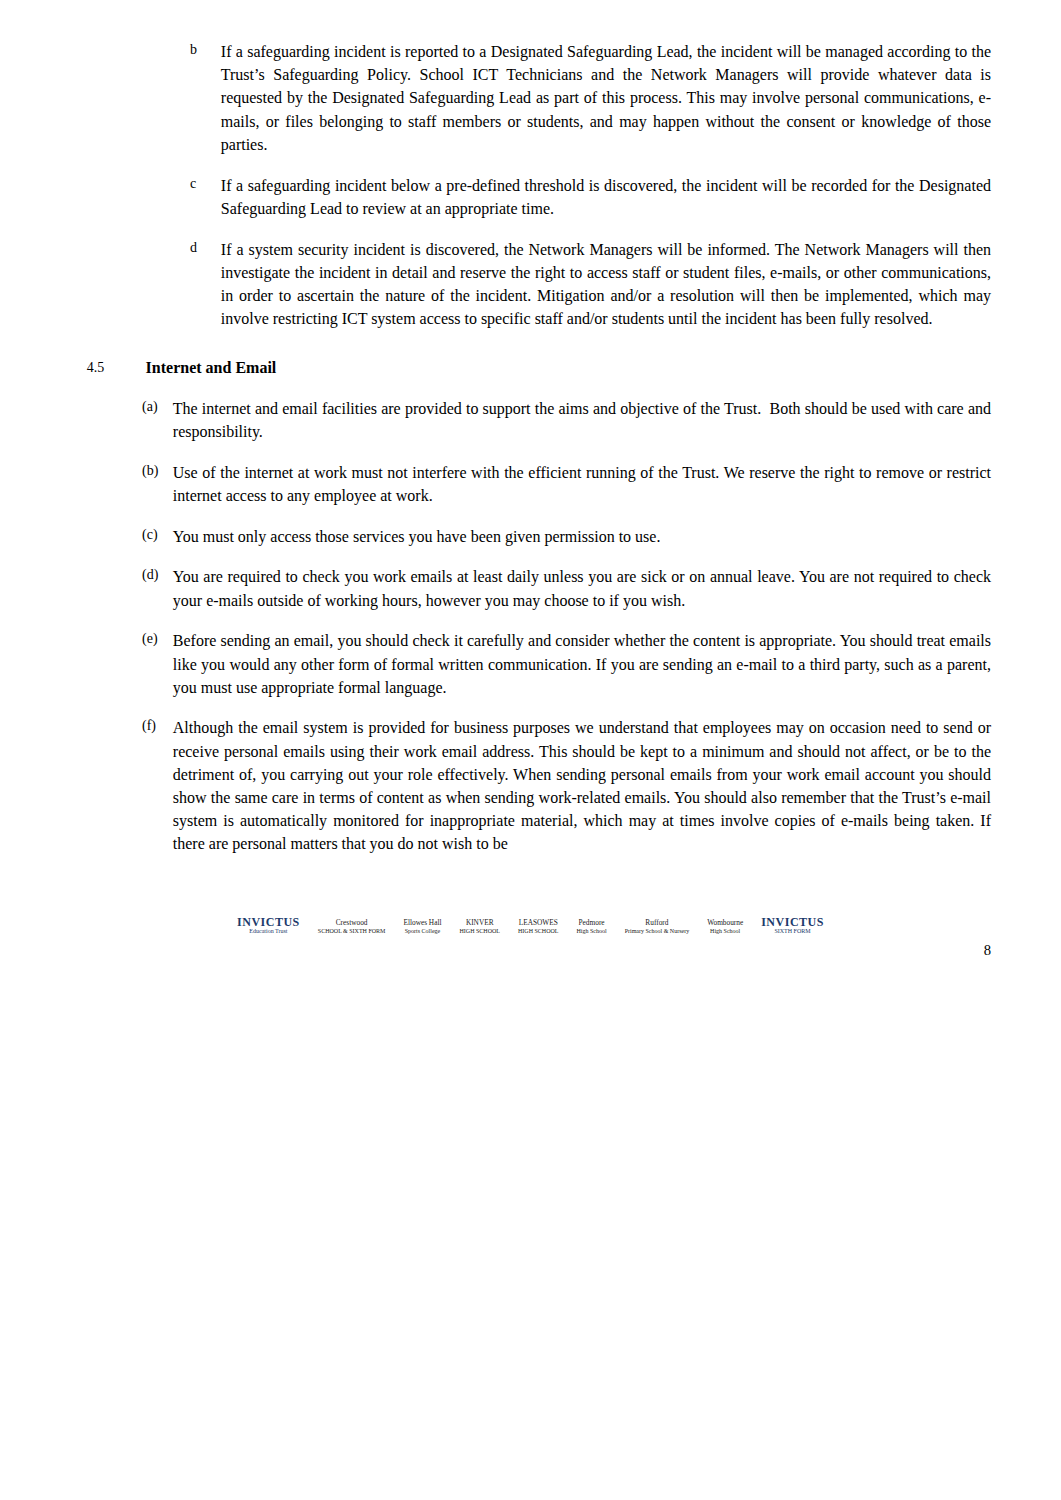b
If a safeguarding incident is reported to a Designated Safeguarding Lead, the incident will be managed according to the Trust’s Safeguarding Policy. School ICT Technicians and the Network Managers will provide whatever data is requested by the Designated Safeguarding Lead as part of this process. This may involve personal communications, e-mails, or files belonging to staff members or students, and may happen without the consent or knowledge of those parties.
c
If a safeguarding incident below a pre-defined threshold is discovered, the incident will be recorded for the Designated Safeguarding Lead to review at an appropriate time.
d
If a system security incident is discovered, the Network Managers will be informed. The Network Managers will then investigate the incident in detail and reserve the right to access staff or student files, e-mails, or other communications, in order to ascertain the nature of the incident. Mitigation and/or a resolution will then be implemented, which may involve restricting ICT system access to specific staff and/or students until the incident has been fully resolved.
4.5 Internet and Email
(a)
The internet and email facilities are provided to support the aims and objective of the Trust. Both should be used with care and responsibility.
(b)
Use of the internet at work must not interfere with the efficient running of the Trust. We reserve the right to remove or restrict internet access to any employee at work.
(c)
You must only access those services you have been given permission to use.
(d)
You are required to check you work emails at least daily unless you are sick or on annual leave. You are not required to check your e-mails outside of working hours, however you may choose to if you wish.
(e)
Before sending an email, you should check it carefully and consider whether the content is appropriate. You should treat emails like you would any other form of formal written communication. If you are sending an e-mail to a third party, such as a parent, you must use appropriate formal language.
(f)
Although the email system is provided for business purposes we understand that employees may on occasion need to send or receive personal emails using their work email address. This should be kept to a minimum and should not affect, or be to the detriment of, you carrying out your role effectively. When sending personal emails from your work email account you should show the same care in terms of content as when sending work-related emails. You should also remember that the Trust’s e-mail system is automatically monitored for inappropriate material, which may at times involve copies of e-mails being taken. If there are personal matters that you do not wish to be
INVICTUSEducation Trust
Crestwood
SCHOOL & SIXTH FORM
Ellowes Hall
Sports College
KINVER
HIGH SCHOOL
LEASOWES
HIGH SCHOOL
Pedmore
High School
Rufford
Primary School & Nursery
Wombourne
High School
INVICTUSSIXTH FORM
8